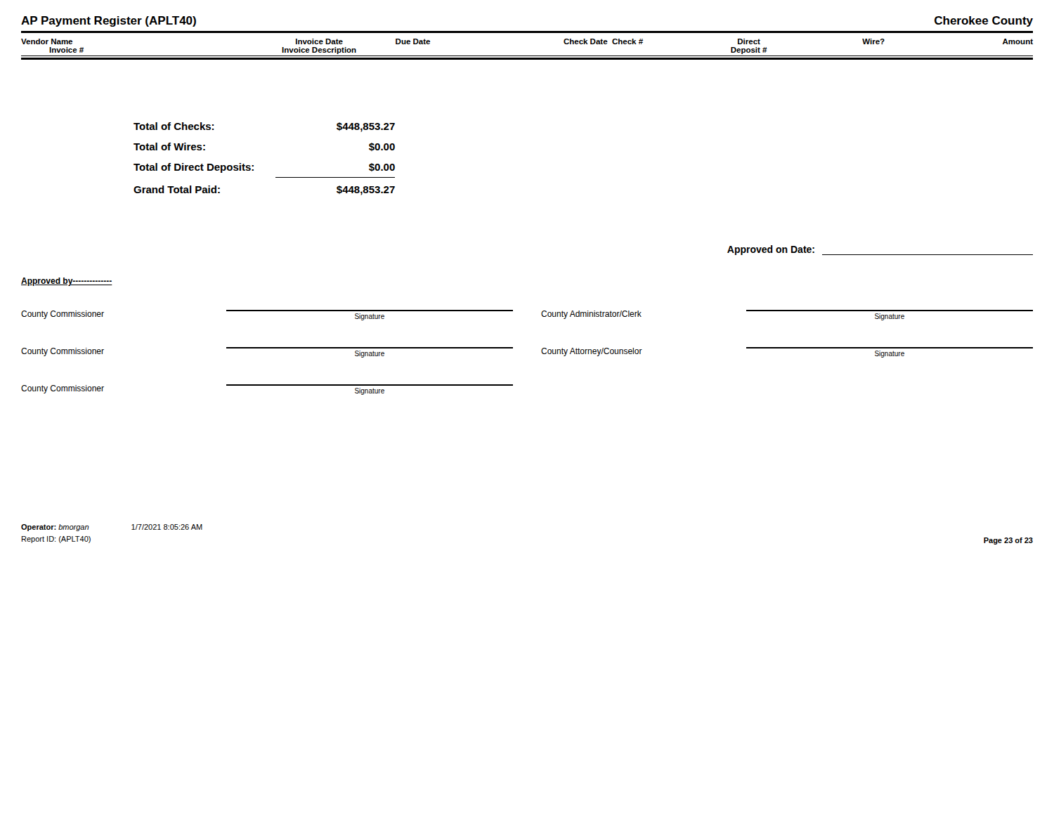AP Payment Register (APLT40)
Cherokee County
Vendor Name
Invoice #
Invoice Date
Invoice Description
Due Date
Check Date Check #
Direct
Deposit #
Wire?
Amount
| Total of Checks: | $448,853.27 |
| Total of Wires: | $0.00 |
| Total of Direct Deposits: | $0.00 |
| Grand Total Paid: | $448,853.27 |
Approved on Date:
Approved by--------------
County Commissioner
Signature
County Administrator/Clerk
Signature
County Commissioner
Signature
County Attorney/Counselor
Signature
County Commissioner
Signature
Operator: bmorgan 1/7/2021 8:05:26 AM
Report ID: (APLT40)
Page 23 of 23